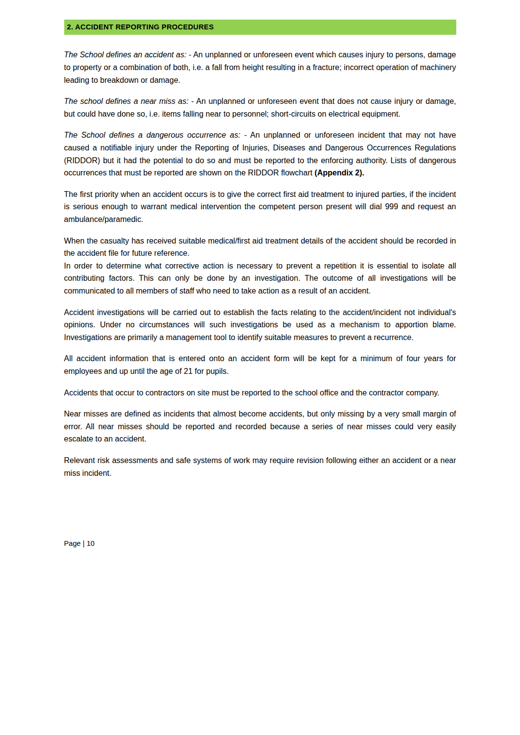2. ACCIDENT REPORTING PROCEDURES
The School defines an accident as: - An unplanned or unforeseen event which causes injury to persons, damage to property or a combination of both, i.e. a fall from height resulting in a fracture; incorrect operation of machinery leading to breakdown or damage.
The school defines a near miss as: - An unplanned or unforeseen event that does not cause injury or damage, but could have done so, i.e. items falling near to personnel; short-circuits on electrical equipment.
The School defines a dangerous occurrence as: - An unplanned or unforeseen incident that may not have caused a notifiable injury under the Reporting of Injuries, Diseases and Dangerous Occurrences Regulations (RIDDOR) but it had the potential to do so and must be reported to the enforcing authority. Lists of dangerous occurrences that must be reported are shown on the RIDDOR flowchart (Appendix 2).
The first priority when an accident occurs is to give the correct first aid treatment to injured parties, if the incident is serious enough to warrant medical intervention the competent person present will dial 999 and request an ambulance/paramedic.
When the casualty has received suitable medical/first aid treatment details of the accident should be recorded in the accident file for future reference.
In order to determine what corrective action is necessary to prevent a repetition it is essential to isolate all contributing factors. This can only be done by an investigation. The outcome of all investigations will be communicated to all members of staff who need to take action as a result of an accident.
Accident investigations will be carried out to establish the facts relating to the accident/incident not individual's opinions. Under no circumstances will such investigations be used as a mechanism to apportion blame. Investigations are primarily a management tool to identify suitable measures to prevent a recurrence.
All accident information that is entered onto an accident form will be kept for a minimum of four years for employees and up until the age of 21 for pupils.
Accidents that occur to contractors on site must be reported to the school office and the contractor company.
Near misses are defined as incidents that almost become accidents, but only missing by a very small margin of error. All near misses should be reported and recorded because a series of near misses could very easily escalate to an accident.
Relevant risk assessments and safe systems of work may require revision following either an accident or a near miss incident.
Page | 10